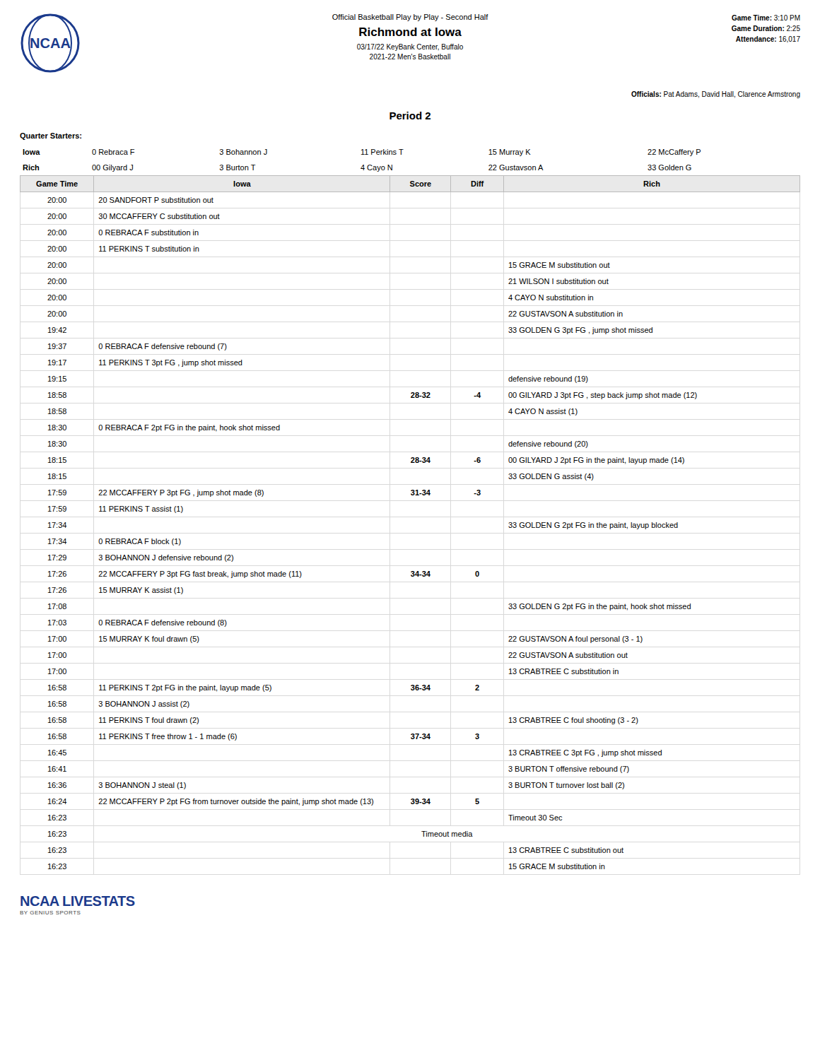NCAA
Official Basketball Play by Play - Second Half
Richmond at Iowa
03/17/22 KeyBank Center, Buffalo
2021-22 Men's Basketball
Game Time: 3:10 PM
Game Duration: 2:25
Attendance: 16,017
Officials: Pat Adams, David Hall, Clarence Armstrong
Period 2
Quarter Starters:
| Iowa | 0 Rebraca F | 3 Bohannon J | 11 Perkins T | 15 Murray K | 22 McCaffery P |
| Rich | 00 Gilyard J | 3 Burton T | 4 Cayo N | 22 Gustavson A | 33 Golden G |
| Game Time | Iowa | Score | Diff | Rich |
| --- | --- | --- | --- | --- |
| 20:00 | 20 SANDFORT P substitution out | | | |
| 20:00 | 30 MCCAFFERY C substitution out | | | |
| 20:00 | 0 REBRACA F substitution in | | | |
| 20:00 | 11 PERKINS T substitution in | | | |
| 20:00 | | | | 15 GRACE M substitution out |
| 20:00 | | | | 21 WILSON I substitution out |
| 20:00 | | | | 4 CAYO N substitution in |
| 20:00 | | | | 22 GUSTAVSON A substitution in |
| 19:42 | | | | 33 GOLDEN G 3pt FG , jump shot missed |
| 19:37 | 0 REBRACA F defensive rebound (7) | | | |
| 19:17 | 11 PERKINS T 3pt FG , jump shot missed | | | |
| 19:15 | | | | defensive rebound (19) |
| 18:58 | | 28-32 | -4 | 00 GILYARD J 3pt FG , step back jump shot made (12) |
| 18:58 | | | | 4 CAYO N assist (1) |
| 18:30 | 0 REBRACA F 2pt FG in the paint, hook shot missed | | | |
| 18:30 | | | | defensive rebound (20) |
| 18:15 | | 28-34 | -6 | 00 GILYARD J 2pt FG in the paint, layup made (14) |
| 18:15 | | | | 33 GOLDEN G assist (4) |
| 17:59 | 22 MCCAFFERY P 3pt FG , jump shot made (8) | 31-34 | -3 | |
| 17:59 | 11 PERKINS T assist (1) | | | |
| 17:34 | | | | 33 GOLDEN G 2pt FG in the paint, layup blocked |
| 17:34 | 0 REBRACA F block (1) | | | |
| 17:29 | 3 BOHANNON J defensive rebound (2) | | | |
| 17:26 | 22 MCCAFFERY P 3pt FG fast break, jump shot made (11) | 34-34 | 0 | |
| 17:26 | 15 MURRAY K assist (1) | | | |
| 17:08 | | | | 33 GOLDEN G 2pt FG in the paint, hook shot missed |
| 17:03 | 0 REBRACA F defensive rebound (8) | | | |
| 17:00 | 15 MURRAY K foul drawn (5) | | | 22 GUSTAVSON A foul personal (3 - 1) |
| 17:00 | | | | 22 GUSTAVSON A substitution out |
| 17:00 | | | | 13 CRABTREE C substitution in |
| 16:58 | 11 PERKINS T 2pt FG in the paint, layup made (5) | 36-34 | 2 | |
| 16:58 | 3 BOHANNON J assist (2) | | | |
| 16:58 | 11 PERKINS T foul drawn (2) | | | 13 CRABTREE C foul shooting (3 - 2) |
| 16:58 | 11 PERKINS T free throw 1 - 1 made (6) | 37-34 | 3 | |
| 16:45 | | | | 13 CRABTREE C 3pt FG , jump shot missed |
| 16:41 | | | | 3 BURTON T offensive rebound (7) |
| 16:36 | 3 BOHANNON J steal (1) | | | 3 BURTON T turnover lost ball (2) |
| 16:24 | 22 MCCAFFERY P 2pt FG from turnover outside the paint, jump shot made (13) | 39-34 | 5 | |
| 16:23 | | | | Timeout 30 Sec |
| 16:23 | Timeout media |
| 16:23 | | | | 13 CRABTREE C substitution out |
| 16:23 | | | | 15 GRACE M substitution in |
NCAA LIVESTATS
BY GENIUS SPORTS